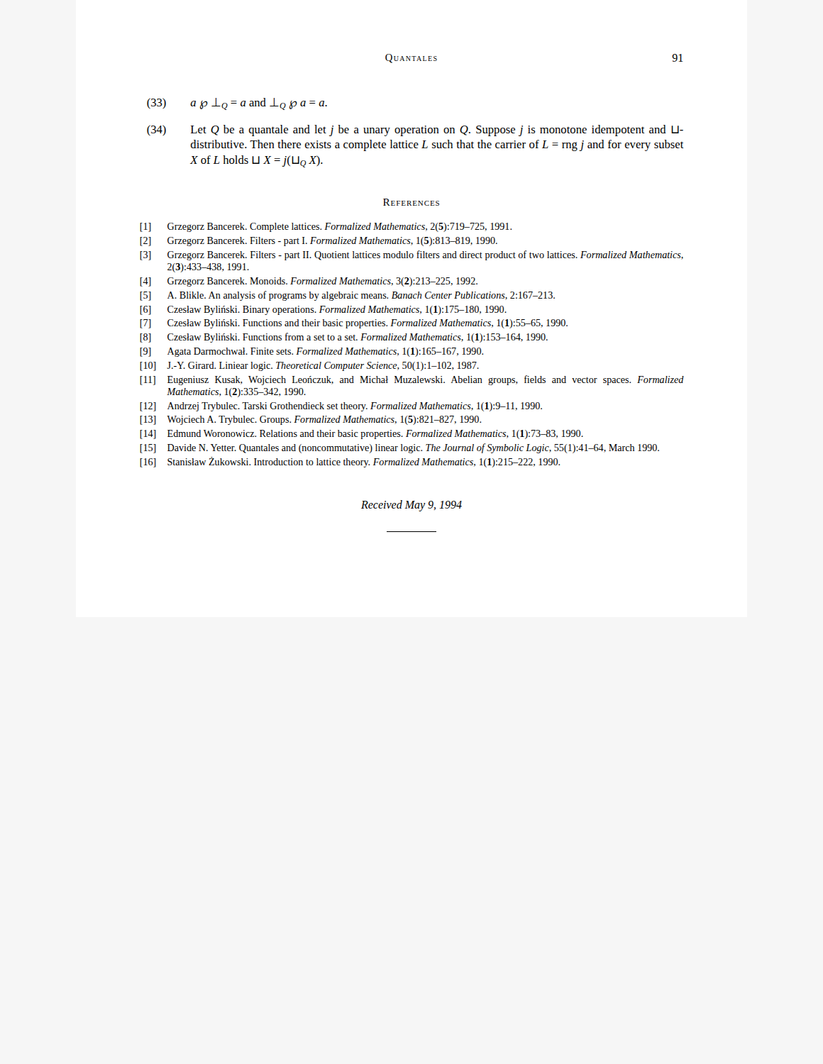Quantales 91
(33) a ℘ ⊥Q = a and ⊥Q ℘ a = a.
(34) Let Q be a quantale and let j be a unary operation on Q. Suppose j is monotone idempotent and ⊔-distributive. Then there exists a complete lattice L such that the carrier of L = rng j and for every subset X of L holds ⊔ X = j(⊔Q X).
References
[1] Grzegorz Bancerek. Complete lattices. Formalized Mathematics, 2(5):719–725, 1991.
[2] Grzegorz Bancerek. Filters - part I. Formalized Mathematics, 1(5):813–819, 1990.
[3] Grzegorz Bancerek. Filters - part II. Quotient lattices modulo filters and direct product of two lattices. Formalized Mathematics, 2(3):433–438, 1991.
[4] Grzegorz Bancerek. Monoids. Formalized Mathematics, 3(2):213–225, 1992.
[5] A. Blikle. An analysis of programs by algebraic means. Banach Center Publications, 2:167–213.
[6] Czesław Byliński. Binary operations. Formalized Mathematics, 1(1):175–180, 1990.
[7] Czesław Byliński. Functions and their basic properties. Formalized Mathematics, 1(1):55–65, 1990.
[8] Czesław Byliński. Functions from a set to a set. Formalized Mathematics, 1(1):153–164, 1990.
[9] Agata Darmochwał. Finite sets. Formalized Mathematics, 1(1):165–167, 1990.
[10] J.-Y. Girard. Liniear logic. Theoretical Computer Science, 50(1):1–102, 1987.
[11] Eugeniusz Kusak, Wojciech Leończuk, and Michał Muzalewski. Abelian groups, fields and vector spaces. Formalized Mathematics, 1(2):335–342, 1990.
[12] Andrzej Trybulec. Tarski Grothendieck set theory. Formalized Mathematics, 1(1):9–11, 1990.
[13] Wojciech A. Trybulec. Groups. Formalized Mathematics, 1(5):821–827, 1990.
[14] Edmund Woronowicz. Relations and their basic properties. Formalized Mathematics, 1(1):73–83, 1990.
[15] Davide N. Yetter. Quantales and (noncommutative) linear logic. The Journal of Symbolic Logic, 55(1):41–64, March 1990.
[16] Stanisław Żukowski. Introduction to lattice theory. Formalized Mathematics, 1(1):215–222, 1990.
Received May 9, 1994